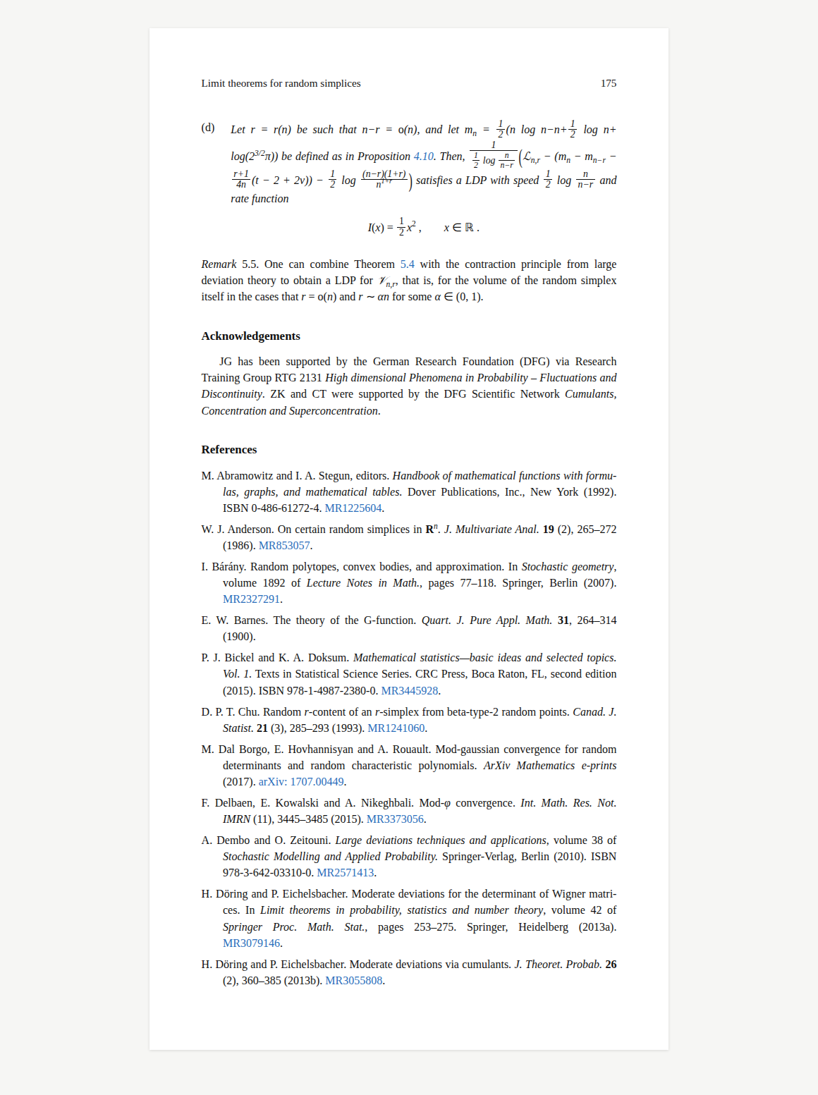Limit theorems for random simplices 175
(d) Let r = r(n) be such that n−r = o(n), and let mn = 12(n log n−n+12 log n+ log(23/2π)) be defined as in Proposition 4.10. Then, 112 log nn−r(ℒn,r − (mn − mn−r − r+14n(t − 2 + 2ν)) − 12 log (n−r)(1+r) n1+r) satisfies a LDP with speed 12 log nn−r and rate function
I(x) = 12 x2 , x ∈ ℝ .
Remark 5.5. One can combine Theorem 5.4 with the contraction principle from large deviation theory to obtain a LDP for 𝒱n,r, that is, for the volume of the random simplex itself in the cases that r = o(n) and r ∼ αn for some α ∈ (0, 1).
Acknowledgements
JG has been supported by the German Research Foundation (DFG) via Research Training Group RTG 2131 High dimensional Phenomena in Probability – Fluctuations and Discontinuity. ZK and CT were supported by the DFG Scientific Network Cumulants, Concentration and Superconcentration.
References
M. Abramowitz and I. A. Stegun, editors. Handbook of mathematical functions with formulas, graphs, and mathematical tables. Dover Publications, Inc., New York (1992). ISBN 0-486-61272-4. MR1225604.
W. J. Anderson. On certain random simplices in Rn. J. Multivariate Anal. 19 (2), 265–272 (1986). MR853057.
I. Bárány. Random polytopes, convex bodies, and approximation. In Stochastic geometry, volume 1892 of Lecture Notes in Math., pages 77–118. Springer, Berlin (2007). MR2327291.
E. W. Barnes. The theory of the G-function. Quart. J. Pure Appl. Math. 31, 264–314 (1900).
P. J. Bickel and K. A. Doksum. Mathematical statistics—basic ideas and selected topics. Vol. 1. Texts in Statistical Science Series. CRC Press, Boca Raton, FL, second edition (2015). ISBN 978-1-4987-2380-0. MR3445928.
D. P. T. Chu. Random r-content of an r-simplex from beta-type-2 random points. Canad. J. Statist. 21 (3), 285–293 (1993). MR1241060.
M. Dal Borgo, E. Hovhannisyan and A. Rouault. Mod-gaussian convergence for random determinants and random characteristic polynomials. ArXiv Mathematics e-prints (2017). arXiv: 1707.00449.
F. Delbaen, E. Kowalski and A. Nikeghbali. Mod-φ convergence. Int. Math. Res. Not. IMRN (11), 3445–3485 (2015). MR3373056.
A. Dembo and O. Zeitouni. Large deviations techniques and applications, volume 38 of Stochastic Modelling and Applied Probability. Springer-Verlag, Berlin (2010). ISBN 978-3-642-03310-0. MR2571413.
H. Döring and P. Eichelsbacher. Moderate deviations for the determinant of Wigner matrices. In Limit theorems in probability, statistics and number theory, volume 42 of Springer Proc. Math. Stat., pages 253–275. Springer, Heidelberg (2013a). MR3079146.
H. Döring and P. Eichelsbacher. Moderate deviations via cumulants. J. Theoret. Probab. 26 (2), 360–385 (2013b). MR3055808.